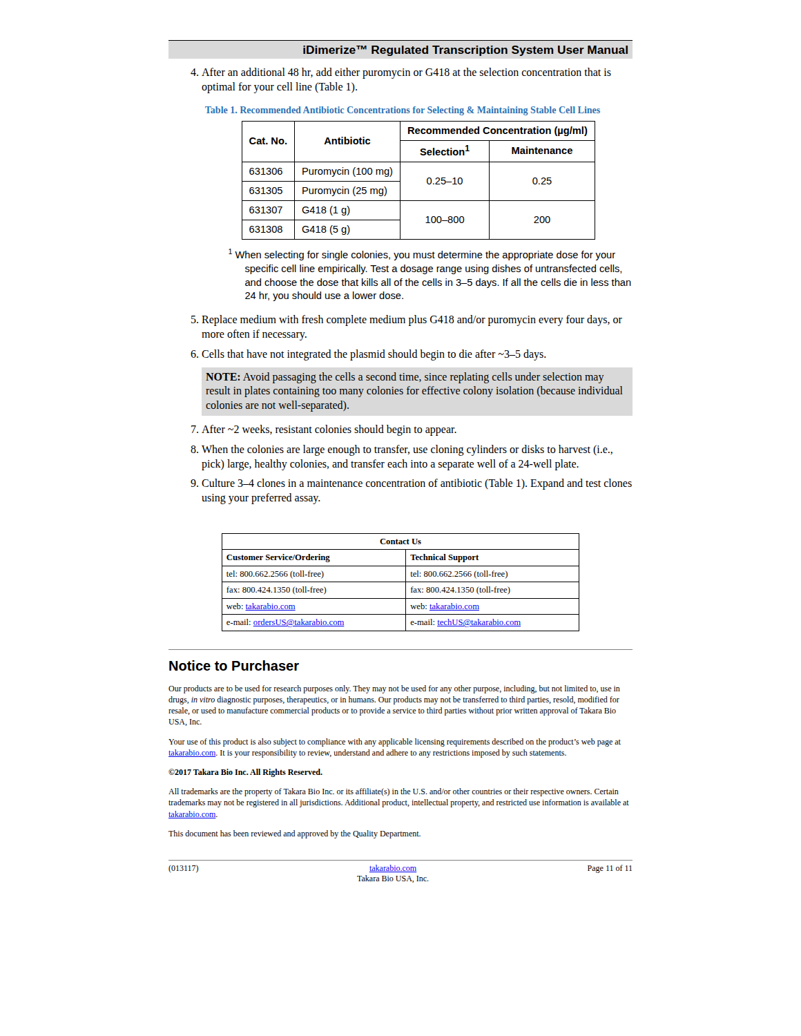iDimerize™ Regulated Transcription System User Manual
After an additional 48 hr, add either puromycin or G418 at the selection concentration that is optimal for your cell line (Table 1).
Table 1. Recommended Antibiotic Concentrations for Selecting & Maintaining Stable Cell Lines
| Cat. No. | Antibiotic | Recommended Concentration (µg/ml) |
| --- | --- | --- |
| Selection 1 | Maintenance |
| 631306 | Puromycin (100 mg) | 0.25–10 | 0.25 |
| 631305 | Puromycin (25 mg) |
| 631307 | G418 (1 g) | 100–800 | 200 |
| 631308 | G418 (5 g) |
1 When selecting for single colonies, you must determine the appropriate dose for your specific cell line empirically. Test a dosage range using dishes of untransfected cells, and choose the dose that kills all of the cells in 3–5 days. If all the cells die in less than 24 hr, you should use a lower dose.
Replace medium with fresh complete medium plus G418 and/or puromycin every four days, or more often if necessary.
Cells that have not integrated the plasmid should begin to die after ~3–5 days.
NOTE: Avoid passaging the cells a second time, since replating cells under selection may result in plates containing too many colonies for effective colony isolation (because individual colonies are not well-separated).
After ~2 weeks, resistant colonies should begin to appear.
When the colonies are large enough to transfer, use cloning cylinders or disks to harvest (i.e., pick) large, healthy colonies, and transfer each into a separate well of a 24-well plate.
Culture 3–4 clones in a maintenance concentration of antibiotic (Table 1). Expand and test clones using your preferred assay.
| Contact Us |
| --- |
| Customer Service/Ordering | Technical Support |
| tel: 800.662.2566 (toll-free) | tel: 800.662.2566 (toll-free) |
| fax: 800.424.1350 (toll-free) | fax: 800.424.1350 (toll-free) |
| web: takarabio.com | web: takarabio.com |
| e-mail: ordersUS@takarabio.com | e-mail: techUS@takarabio.com |
Notice to Purchaser
Our products are to be used for research purposes only. They may not be used for any other purpose, including, but not limited to, use in drugs, in vitro diagnostic purposes, therapeutics, or in humans. Our products may not be transferred to third parties, resold, modified for resale, or used to manufacture commercial products or to provide a service to third parties without prior written approval of Takara Bio USA, Inc.
Your use of this product is also subject to compliance with any applicable licensing requirements described on the product’s web page at takarabio.com. It is your responsibility to review, understand and adhere to any restrictions imposed by such statements.
©2017 Takara Bio Inc. All Rights Reserved.
All trademarks are the property of Takara Bio Inc. or its affiliate(s) in the U.S. and/or other countries or their respective owners. Certain trademarks may not be registered in all jurisdictions. Additional product, intellectual property, and restricted use information is available at takarabio.com.
This document has been reviewed and approved by the Quality Department.
(013117)
takarabio.com
Takara Bio USA, Inc.
Page 11 of 11